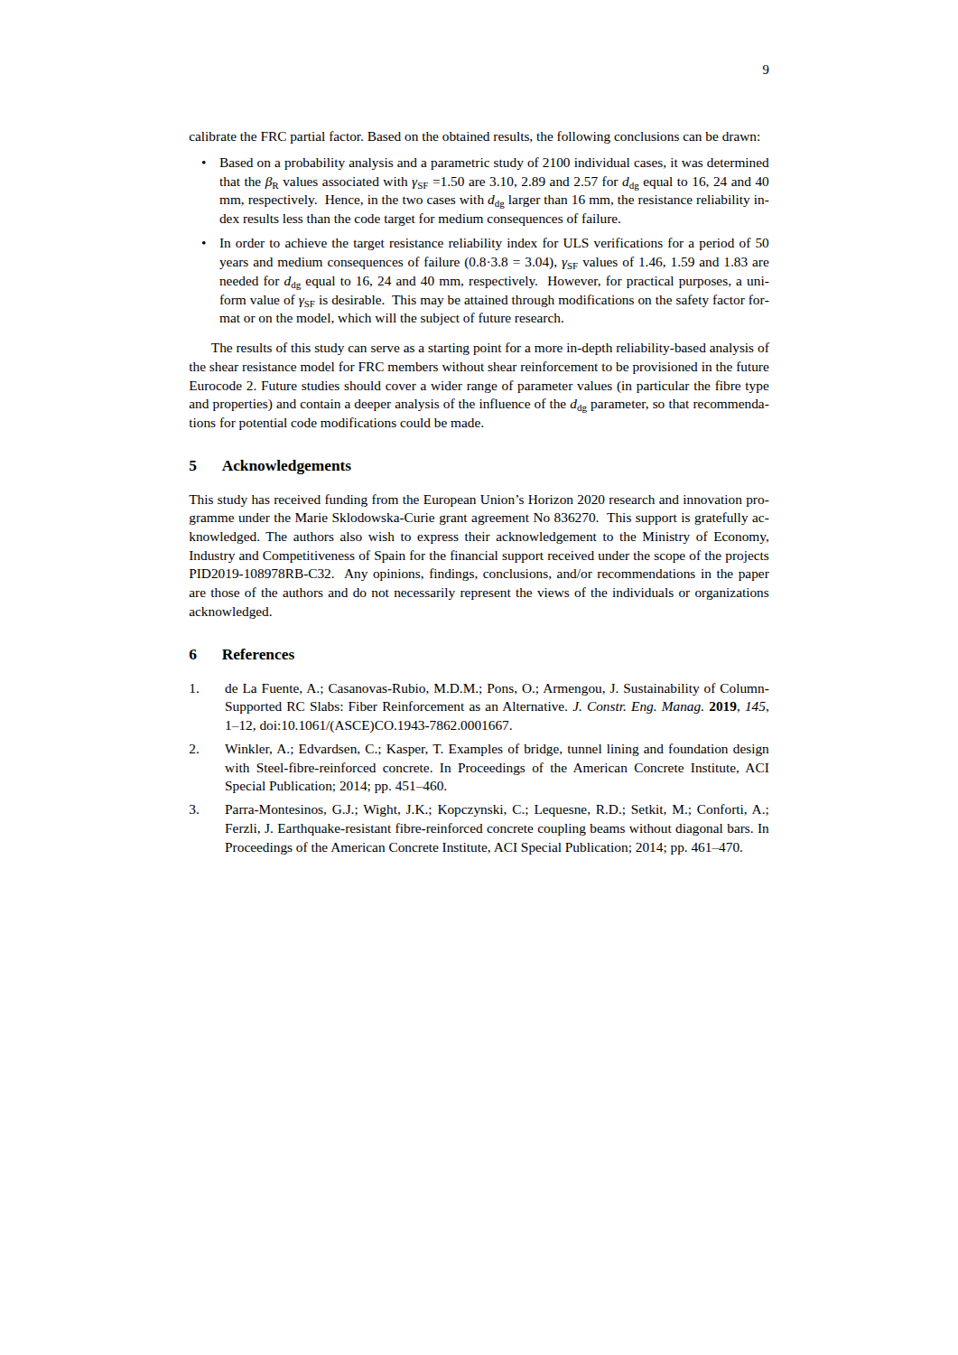9
calibrate the FRC partial factor. Based on the obtained results, the following conclusions can be drawn:
Based on a probability analysis and a parametric study of 2100 individual cases, it was determined that the βR values associated with γSF =1.50 are 3.10, 2.89 and 2.57 for ddg equal to 16, 24 and 40 mm, respectively. Hence, in the two cases with ddg larger than 16 mm, the resistance reliability index results less than the code target for medium consequences of failure.
In order to achieve the target resistance reliability index for ULS verifications for a period of 50 years and medium consequences of failure (0.8·3.8 = 3.04), γSF values of 1.46, 1.59 and 1.83 are needed for ddg equal to 16, 24 and 40 mm, respectively. However, for practical purposes, a uniform value of γSF is desirable. This may be attained through modifications on the safety factor format or on the model, which will the subject of future research.
The results of this study can serve as a starting point for a more in-depth reliability-based analysis of the shear resistance model for FRC members without shear reinforcement to be provisioned in the future Eurocode 2. Future studies should cover a wider range of parameter values (in particular the fibre type and properties) and contain a deeper analysis of the influence of the ddg parameter, so that recommendations for potential code modifications could be made.
5 Acknowledgements
This study has received funding from the European Union’s Horizon 2020 research and innovation programme under the Marie Sklodowska-Curie grant agreement No 836270. This support is gratefully acknowledged. The authors also wish to express their acknowledgement to the Ministry of Economy, Industry and Competitiveness of Spain for the financial support received under the scope of the projects PID2019-108978RB-C32. Any opinions, findings, conclusions, and/or recommendations in the paper are those of the authors and do not necessarily represent the views of the individuals or organizations acknowledged.
6 References
de La Fuente, A.; Casanovas-Rubio, M.D.M.; Pons, O.; Armengou, J. Sustainability of Column-Supported RC Slabs: Fiber Reinforcement as an Alternative. J. Constr. Eng. Manag. 2019, 145, 1–12, doi:10.1061/(ASCE)CO.1943-7862.0001667.
Winkler, A.; Edvardsen, C.; Kasper, T. Examples of bridge, tunnel lining and foundation design with Steel-fibre-reinforced concrete. In Proceedings of the American Concrete Institute, ACI Special Publication; 2014; pp. 451–460.
Parra-Montesinos, G.J.; Wight, J.K.; Kopczynski, C.; Lequesne, R.D.; Setkit, M.; Conforti, A.; Ferzli, J. Earthquake-resistant fibre-reinforced concrete coupling beams without diagonal bars. In Proceedings of the American Concrete Institute, ACI Special Publication; 2014; pp. 461–470.